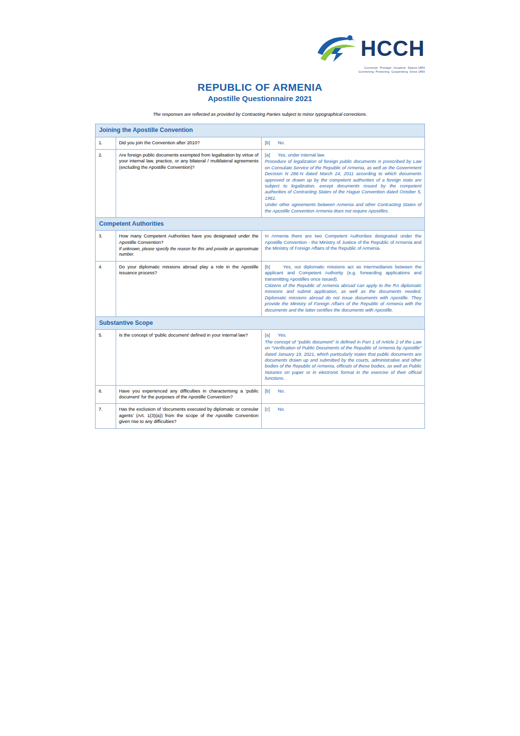HCCH
Connecter Protéger Coopérer Depuis 1893
Connecting Protecting Cooperating Since 1893
REPUBLIC OF ARMENIA
Apostille Questionnaire 2021
The responses are reflected as provided by Contracting Parties subject to minor typographical corrections.
| Joining the Apostille Convention |
| 1. | Did you join the Convention after 2010? | [b] No. |
| 2. | Are foreign public documents exempted from legalisation by virtue of your internal law, practice, or any bilateral / multilateral agreements (excluding the Apostille Convention)? | [a] Yes, under internal law. Procedure of legalization of foreign public documents is prescribed by Law on Consulate Service of the Republic of Armenia, as well as the Government Decision N 286-N dated March 24, 2011 according to which documents approved or drawn up by the competent authorities of a foreign state are subject to legalization, except documents issued by the competent authorities of Contracting States of the Hague Convention dated October 5, 1961. Under other agreements between Armenia and other Contracting States of the Apostille Convention Armenia does not require Apostilles. |
| Competent Authorities |
| 3. | How many Competent Authorities have you designated under the Apostille Convention? If unknown, please specify the reason for this and provide an approximate number. | In Armenia there are two Competent Authorities designated under the Apostille Convention - the Ministry of Justice of the Republic of Armenia and the Ministry of Foreign Affairs of the Republic of Armenia. |
| 4. | Do your diplomatic missions abroad play a role in the Apostille issuance process? | [b] Yes, our diplomatic missions act as intermediaries between the applicant and Competent Authority (e.g. forwarding applications and transmitting Apostilles once issued). Citizens of the Republic of Armenia abroad can apply to the RA diplomatic missions and submit application, as well as the documents needed. Diplomatic missions abroad do not issue documents with Apostille. They provide the Ministry of Foreign Affairs of the Republic of Armenia with the documents and the latter certifies the documents with Apostille. |
| Substantive Scope |
| 5. | Is the concept of ‘public document’ defined in your internal law? | [a] Yes. The concept of “public document” is defined in Part 1 of Article 2 of the Law on “Verification of Public Documents of the Republic of Armenia by Apostille” dated January 19, 2021, which particularly states that public documents are documents drawn up and submitted by the courts, administrative and other bodies of the Republic of Armenia, officials of these bodies, as well as Public Notaries on paper or in electronic format in the exercise of their official functions. |
| 6. | Have you experienced any difficulties in characterising a ‘public document’ for the purposes of the Apostille Convention? | [b] No. |
| 7. | Has the exclusion of ‘documents executed by diplomatic or consular agents’ (Art. 1(3)(a)) from the scope of the Apostille Convention given rise to any difficulties? | [c] No. |